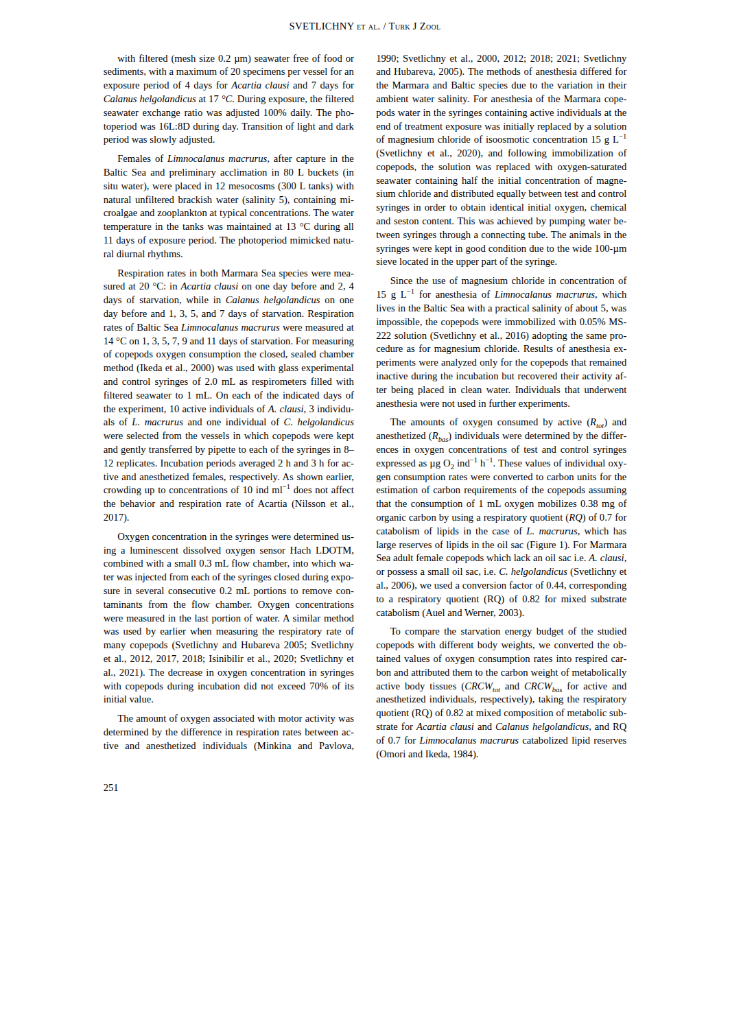SVETLICHNY et al. / Turk J Zool
with filtered (mesh size 0.2 µm) seawater free of food or sediments, with a maximum of 20 specimens per vessel for an exposure period of 4 days for Acartia clausi and 7 days for Calanus helgolandicus at 17 °C. During exposure, the filtered seawater exchange ratio was adjusted 100% daily. The photoperiod was 16L:8D during day. Transition of light and dark period was slowly adjusted.
Females of Limnocalanus macrurus, after capture in the Baltic Sea and preliminary acclimation in 80 L buckets (in situ water), were placed in 12 mesocosms (300 L tanks) with natural unfiltered brackish water (salinity 5), containing microalgae and zooplankton at typical concentrations. The water temperature in the tanks was maintained at 13 °C during all 11 days of exposure period. The photoperiod mimicked natural diurnal rhythms.
Respiration rates in both Marmara Sea species were measured at 20 °C: in Acartia clausi on one day before and 2, 4 days of starvation, while in Calanus helgolandicus on one day before and 1, 3, 5, and 7 days of starvation. Respiration rates of Baltic Sea Limnocalanus macrurus were measured at 14 °C on 1, 3, 5, 7, 9 and 11 days of starvation. For measuring of copepods oxygen consumption the closed, sealed chamber method (Ikeda et al., 2000) was used with glass experimental and control syringes of 2.0 mL as respirometers filled with filtered seawater to 1 mL. On each of the indicated days of the experiment, 10 active individuals of A. clausi, 3 individuals of L. macrurus and one individual of C. helgolandicus were selected from the vessels in which copepods were kept and gently transferred by pipette to each of the syringes in 8–12 replicates. Incubation periods averaged 2 h and 3 h for active and anesthetized females, respectively. As shown earlier, crowding up to concentrations of 10 ind ml−1 does not affect the behavior and respiration rate of Acartia (Nilsson et al., 2017).
Oxygen concentration in the syringes were determined using a luminescent dissolved oxygen sensor Hach LDOTM, combined with a small 0.3 mL flow chamber, into which water was injected from each of the syringes closed during exposure in several consecutive 0.2 mL portions to remove contaminants from the flow chamber. Oxygen concentrations were measured in the last portion of water. A similar method was used by earlier when measuring the respiratory rate of many copepods (Svetlichny and Hubareva 2005; Svetlichny et al., 2012, 2017, 2018; Isinibilir et al., 2020; Svetlichny et al., 2021). The decrease in oxygen concentration in syringes with copepods during incubation did not exceed 70% of its initial value.
The amount of oxygen associated with motor activity was determined by the difference in respiration rates between active and anesthetized individuals (Minkina and Pavlova, 1990; Svetlichny et al., 2000, 2012; 2018; 2021; Svetlichny and Hubareva, 2005). The methods of anesthesia differed for the Marmara and Baltic species due to the variation in their ambient water salinity. For anesthesia of the Marmara copepods water in the syringes containing active individuals at the end of treatment exposure was initially replaced by a solution of magnesium chloride of isoosmotic concentration 15 g L−1 (Svetlichny et al., 2020), and following immobilization of copepods, the solution was replaced with oxygen-saturated seawater containing half the initial concentration of magnesium chloride and distributed equally between test and control syringes in order to obtain identical initial oxygen, chemical and seston content. This was achieved by pumping water between syringes through a connecting tube. The animals in the syringes were kept in good condition due to the wide 100-µm sieve located in the upper part of the syringe.
Since the use of magnesium chloride in concentration of 15 g L−1 for anesthesia of Limnocalanus macrurus, which lives in the Baltic Sea with a practical salinity of about 5, was impossible, the copepods were immobilized with 0.05% MS-222 solution (Svetlichny et al., 2016) adopting the same procedure as for magnesium chloride. Results of anesthesia experiments were analyzed only for the copepods that remained inactive during the incubation but recovered their activity after being placed in clean water. Individuals that underwent anesthesia were not used in further experiments.
The amounts of oxygen consumed by active (Rtot) and anesthetized (Rbas) individuals were determined by the differences in oxygen concentrations of test and control syringes expressed as µg O2 ind−1 h−1. These values of individual oxygen consumption rates were converted to carbon units for the estimation of carbon requirements of the copepods assuming that the consumption of 1 mL oxygen mobilizes 0.38 mg of organic carbon by using a respiratory quotient (RQ) of 0.7 for catabolism of lipids in the case of L. macrurus, which has large reserves of lipids in the oil sac (Figure 1). For Marmara Sea adult female copepods which lack an oil sac i.e. A. clausi, or possess a small oil sac, i.e. C. helgolandicus (Svetlichny et al., 2006), we used a conversion factor of 0.44, corresponding to a respiratory quotient (RQ) of 0.82 for mixed substrate catabolism (Auel and Werner, 2003).
To compare the starvation energy budget of the studied copepods with different body weights, we converted the obtained values of oxygen consumption rates into respired carbon and attributed them to the carbon weight of metabolically active body tissues (CRCWtot and CRCWbas for active and anesthetized individuals, respectively), taking the respiratory quotient (RQ) of 0.82 at mixed composition of metabolic substrate for Acartia clausi and Calanus helgolandicus, and RQ of 0.7 for Limnocalanus macrurus catabolized lipid reserves (Omori and Ikeda, 1984).
251